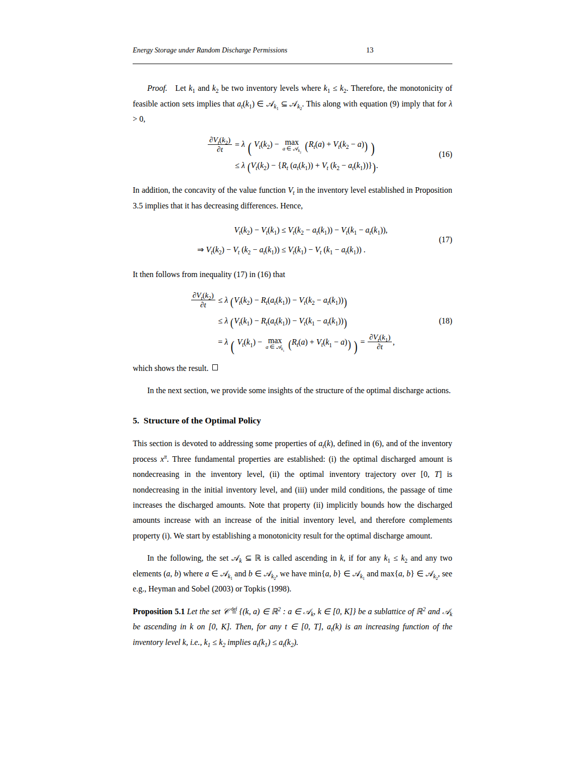Energy Storage under Random Discharge Permissions 13
Proof. Let k1 and k2 be two inventory levels where k1 ≤ k2. Therefore, the monotonicity of feasible action sets implies that at(k1) ∈ 𝒜k1 ⊆ 𝒜k2. This along with equation (9) imply that for λ > 0,
∂Vt(k2)∂t =
λ ( Vt(k2) − max a ∈ 𝒜k2 (Rt(a) + Vt(k2 − a)) )
≤
λ (Vt(k2) − {Rt (at(k1)) + Vt (k2 − at(k1))}).
(16)
In addition, the concavity of the value function Vt in the inventory level established in Proposition 3.5 implies that it has decreasing differences. Hence,
Vt(k2) − Vt(k1) ≤
Vt(k2 − at(k1)) − Vt(k1 − at(k1)),
⇒ Vt(k2) − Vt (k2 − at(k1)) ≤
Vt(k1) − Vt (k1 − at(k1)) .
(17)
It then follows from inequality (17) in (16) that
∂Vt(k2)∂t ≤
λ (Vt(k2) − Rt(at(k1)) − Vt(k2 − at(k1)))
≤
λ (Vt(k1) − Rt(at(k1)) − Vt(k1 − at(k1)))
=
λ ( Vt(k1) − max a ∈ 𝒜k1 (Rt(a) + Vt(k1 − a)) ) = ∂Vt(k1)∂t,
(18)
which shows the result.
In the next section, we provide some insights of the structure of the optimal discharge actions.
5. Structure of the Optimal Policy
This section is devoted to addressing some properties of at(k), defined in (6), and of the inventory process xπ. Three fundamental properties are established: (i) the optimal discharged amount is nondecreasing in the inventory level, (ii) the optimal inventory trajectory over [0, T] is nondecreasing in the initial inventory level, and (iii) under mild conditions, the passage of time increases the discharged amounts. Note that property (ii) implicitly bounds how the discharged amounts increase with an increase of the initial inventory level, and therefore complements property (i). We start by establishing a monotonicity result for the optimal discharge amount.
In the following, the set 𝒜k ⊆ ℝ is called ascending in k, if for any k1 ≤ k2 and any two elements (a, b) where a ∈ 𝒜k1 and b ∈ 𝒜k2, we have min{a, b} ∈ 𝒜k1 and max{a, b} ∈ 𝒜k2, see e.g., Heyman and Sobel (2003) or Topkis (1998).
Proposition 5.1 Let the set 𝒞 def= {(k, a) ∈ ℝ2 : a ∈ 𝒜k, k ∈ [0, K]} be a sublattice of ℝ2 and 𝒜k be ascending in k on [0, K]. Then, for any t ∈ [0, T], at(k) is an increasing function of the inventory level k, i.e., k1 ≤ k2 implies at(k1) ≤ at(k2).